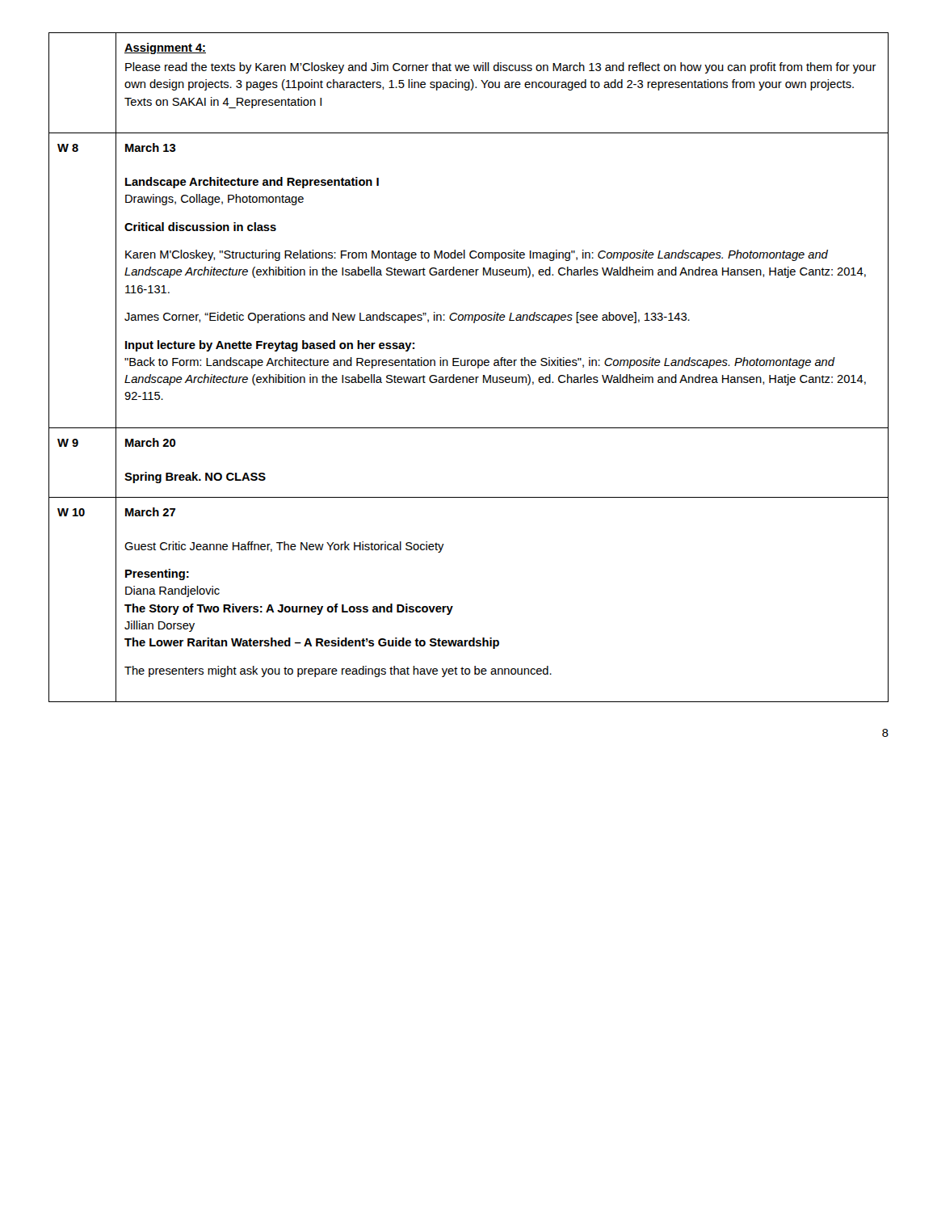| | Assignment 4: Please read the texts by Karen M’Closkey and Jim Corner that we will discuss on March 13 and reflect on how you can profit from them for your own design projects. 3 pages (11point characters, 1.5 line spacing). You are encouraged to add 2-3 representations from your own projects. Texts on SAKAI in 4_Representation I |
| W 8 | March 13 Landscape Architecture and Representation I Drawings, Collage, Photomontage Critical discussion in class Karen M'Closkey, "Structuring Relations: From Montage to Model Composite Imaging", in: Composite Landscapes. Photomontage and Landscape Architecture (exhibition in the Isabella Stewart Gardener Museum), ed. Charles Waldheim and Andrea Hansen, Hatje Cantz: 2014, 116-131. James Corner, “Eidetic Operations and New Landscapes”, in: Composite Landscapes [see above], 133-143. Input lecture by Anette Freytag based on her essay: "Back to Form: Landscape Architecture and Representation in Europe after the Sixities", in: Composite Landscapes. Photomontage and Landscape Architecture (exhibition in the Isabella Stewart Gardener Museum), ed. Charles Waldheim and Andrea Hansen, Hatje Cantz: 2014, 92-115. |
| W 9 | March 20 Spring Break. NO CLASS |
| W 10 | March 27 Guest Critic Jeanne Haffner, The New York Historical Society Presenting: Diana Randjelovic The Story of Two Rivers: A Journey of Loss and Discovery Jillian Dorsey The Lower Raritan Watershed – A Resident’s Guide to Stewardship The presenters might ask you to prepare readings that have yet to be announced. |
8